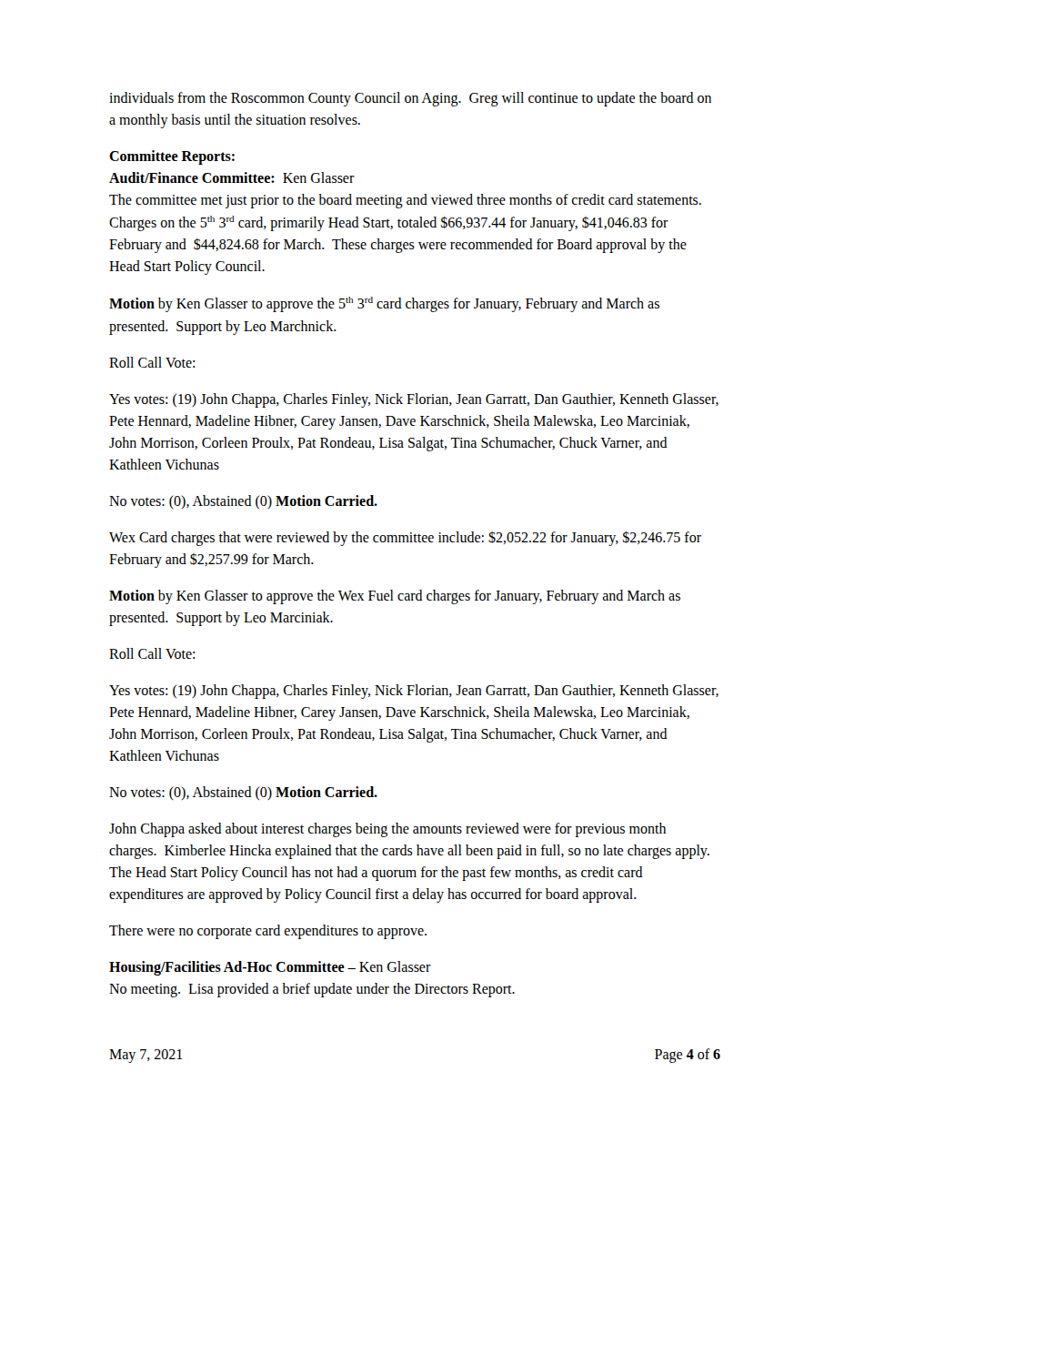individuals from the Roscommon County Council on Aging. Greg will continue to update the board on a monthly basis until the situation resolves.
Committee Reports:
Audit/Finance Committee: Ken Glasser
The committee met just prior to the board meeting and viewed three months of credit card statements. Charges on the 5th 3rd card, primarily Head Start, totaled $66,937.44 for January, $41,046.83 for February and $44,824.68 for March. These charges were recommended for Board approval by the Head Start Policy Council.
Motion by Ken Glasser to approve the 5th 3rd card charges for January, February and March as presented. Support by Leo Marchnick.
Roll Call Vote:
Yes votes: (19) John Chappa, Charles Finley, Nick Florian, Jean Garratt, Dan Gauthier, Kenneth Glasser, Pete Hennard, Madeline Hibner, Carey Jansen, Dave Karschnick, Sheila Malewska, Leo Marciniak, John Morrison, Corleen Proulx, Pat Rondeau, Lisa Salgat, Tina Schumacher, Chuck Varner, and Kathleen Vichunas
No votes: (0), Abstained (0) Motion Carried.
Wex Card charges that were reviewed by the committee include: $2,052.22 for January, $2,246.75 for February and $2,257.99 for March.
Motion by Ken Glasser to approve the Wex Fuel card charges for January, February and March as presented. Support by Leo Marciniak.
Roll Call Vote:
Yes votes: (19) John Chappa, Charles Finley, Nick Florian, Jean Garratt, Dan Gauthier, Kenneth Glasser, Pete Hennard, Madeline Hibner, Carey Jansen, Dave Karschnick, Sheila Malewska, Leo Marciniak, John Morrison, Corleen Proulx, Pat Rondeau, Lisa Salgat, Tina Schumacher, Chuck Varner, and Kathleen Vichunas
No votes: (0), Abstained (0) Motion Carried.
John Chappa asked about interest charges being the amounts reviewed were for previous month charges. Kimberlee Hincka explained that the cards have all been paid in full, so no late charges apply. The Head Start Policy Council has not had a quorum for the past few months, as credit card expenditures are approved by Policy Council first a delay has occurred for board approval.
There were no corporate card expenditures to approve.
Housing/Facilities Ad-Hoc Committee – Ken Glasser
No meeting. Lisa provided a brief update under the Directors Report.
May 7, 2021 Page 4 of 6